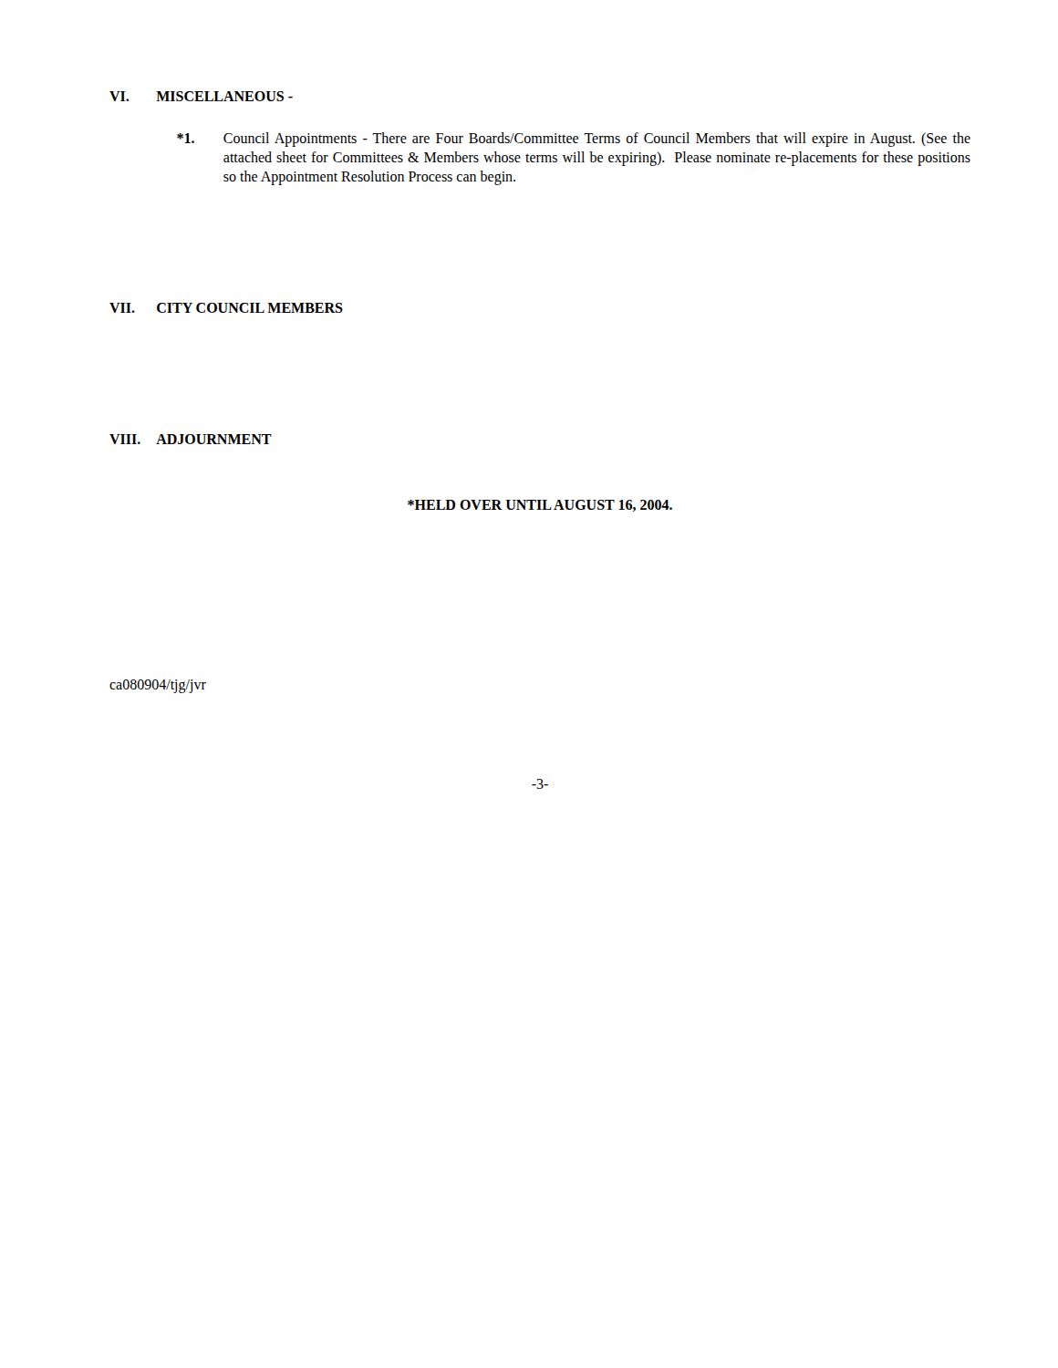VI. Miscellaneous -
*1. Council Appointments - There are Four Boards/Committee Terms of Council Members that will expire in August. (See the attached sheet for Committees & Members whose terms will be expiring). Please nominate re-placements for these positions so the Appointment Resolution Process can begin.
VII. City Council Members
VIII. Adjournment
*HELD OVER UNTIL AUGUST 16, 2004.
ca080904/tjg/jvr
-3-